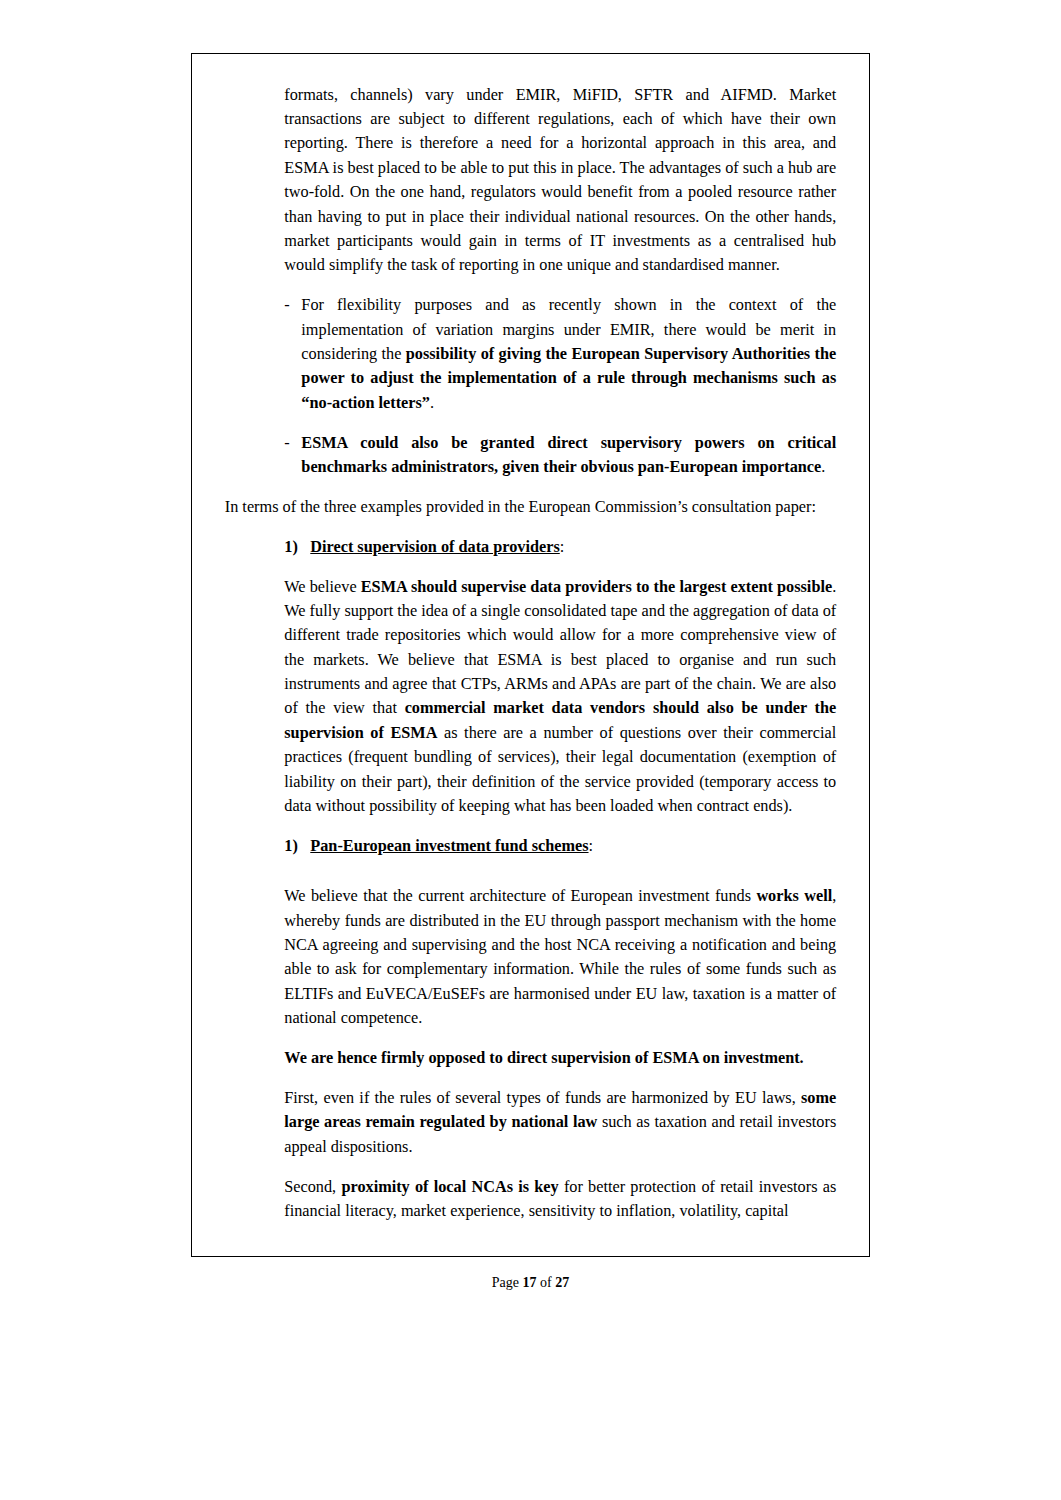formats, channels) vary under EMIR, MiFID, SFTR and AIFMD. Market transactions are subject to different regulations, each of which have their own reporting. There is therefore a need for a horizontal approach in this area, and ESMA is best placed to be able to put this in place. The advantages of such a hub are two-fold. On the one hand, regulators would benefit from a pooled resource rather than having to put in place their individual national resources. On the other hands, market participants would gain in terms of IT investments as a centralised hub would simplify the task of reporting in one unique and standardised manner.
For flexibility purposes and as recently shown in the context of the implementation of variation margins under EMIR, there would be merit in considering the possibility of giving the European Supervisory Authorities the power to adjust the implementation of a rule through mechanisms such as “no-action letters”.
ESMA could also be granted direct supervisory powers on critical benchmarks administrators, given their obvious pan-European importance.
In terms of the three examples provided in the European Commission’s consultation paper:
Direct supervision of data providers:
We believe ESMA should supervise data providers to the largest extent possible. We fully support the idea of a single consolidated tape and the aggregation of data of different trade repositories which would allow for a more comprehensive view of the markets. We believe that ESMA is best placed to organise and run such instruments and agree that CTPs, ARMs and APAs are part of the chain. We are also of the view that commercial market data vendors should also be under the supervision of ESMA as there are a number of questions over their commercial practices (frequent bundling of services), their legal documentation (exemption of liability on their part), their definition of the service provided (temporary access to data without possibility of keeping what has been loaded when contract ends).
Pan-European investment fund schemes:
We believe that the current architecture of European investment funds works well, whereby funds are distributed in the EU through passport mechanism with the home NCA agreeing and supervising and the host NCA receiving a notification and being able to ask for complementary information. While the rules of some funds such as ELTIFs and EuVECA/EuSEFs are harmonised under EU law, taxation is a matter of national competence.
We are hence firmly opposed to direct supervision of ESMA on investment.
First, even if the rules of several types of funds are harmonized by EU laws, some large areas remain regulated by national law such as taxation and retail investors appeal dispositions.
Second, proximity of local NCAs is key for better protection of retail investors as financial literacy, market experience, sensitivity to inflation, volatility, capital
Page 17 of 27